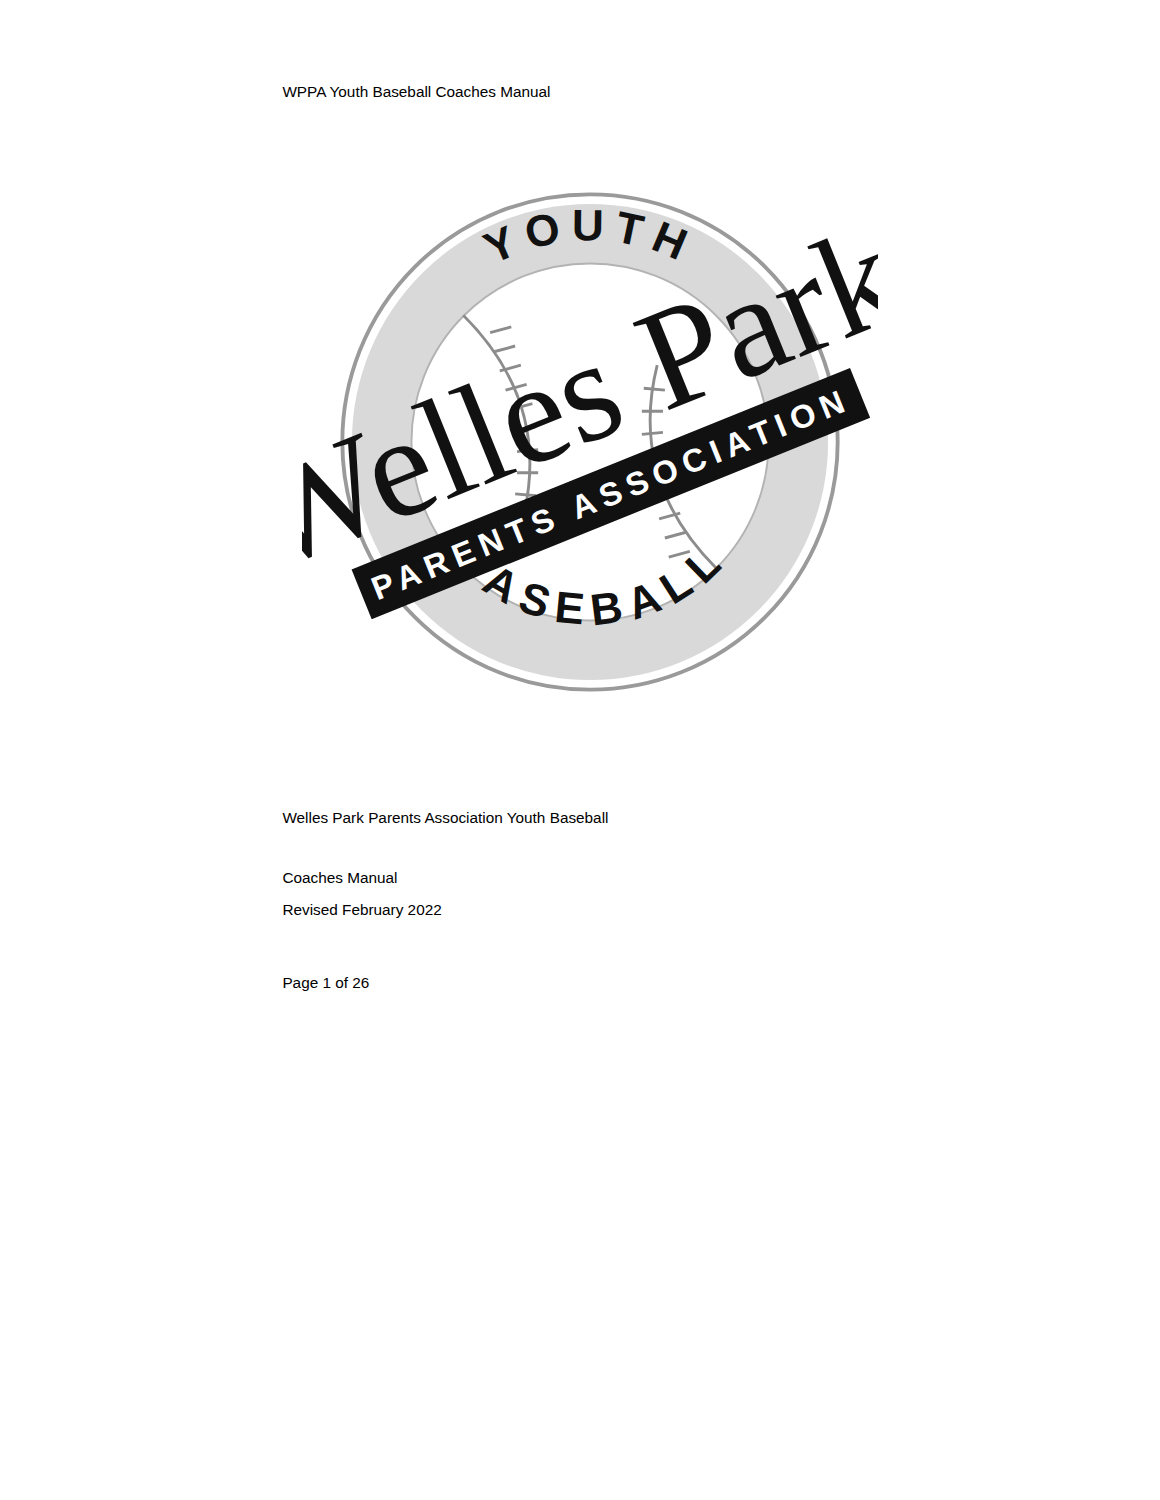WPPA Youth Baseball Coaches Manual
YOUTH BASEBALL PARENTS ASSOCIATION Welles Park
Welles Park Parents Association Youth Baseball
Coaches Manual
Revised February 2022
Page 1 of 26